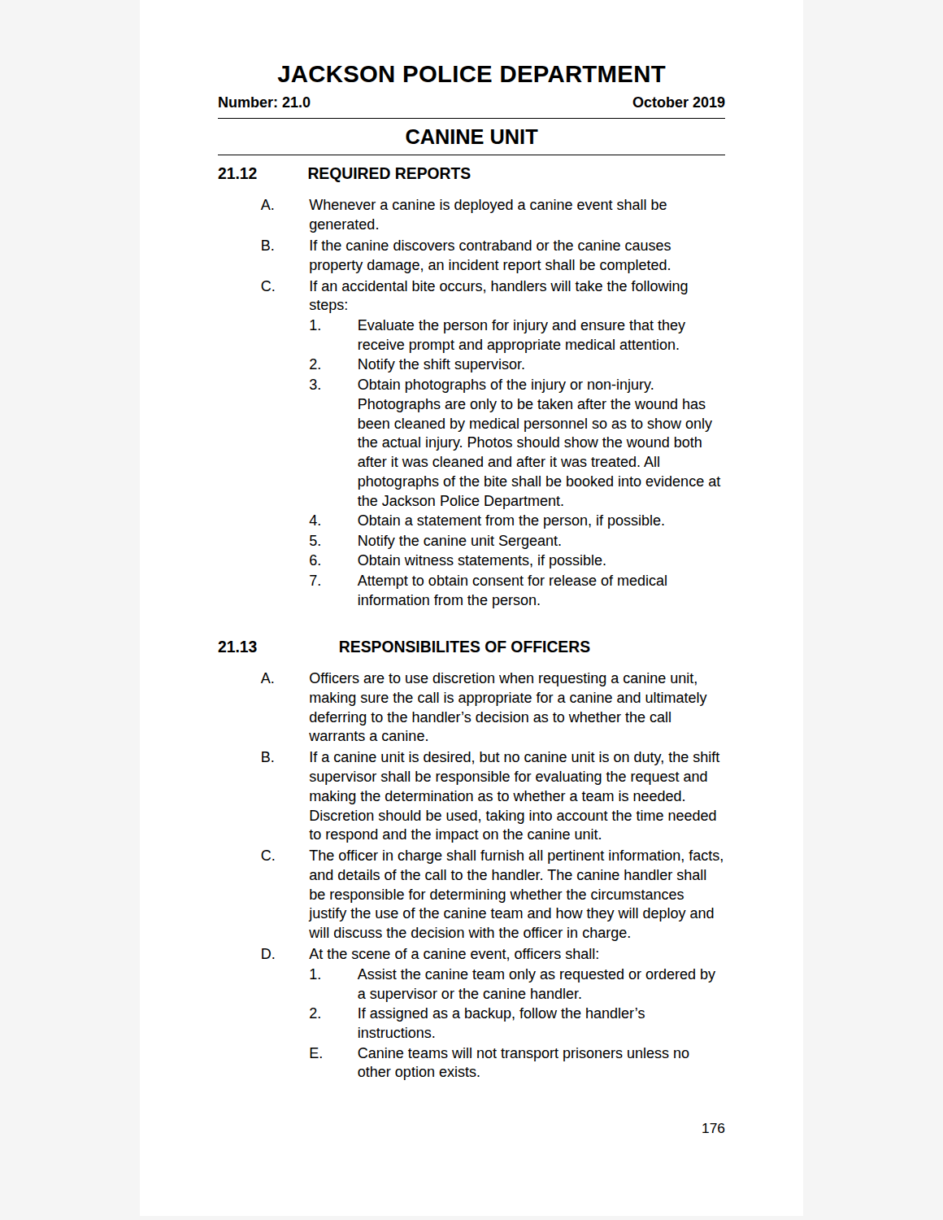JACKSON POLICE DEPARTMENT
Number: 21.0 October 2019
CANINE UNIT
21.12 REQUIRED REPORTS
A. Whenever a canine is deployed a canine event shall be generated.
B. If the canine discovers contraband or the canine causes property damage, an incident report shall be completed.
C. If an accidental bite occurs, handlers will take the following steps:
1. Evaluate the person for injury and ensure that they receive prompt and appropriate medical attention.
2. Notify the shift supervisor.
3. Obtain photographs of the injury or non-injury. Photographs are only to be taken after the wound has been cleaned by medical personnel so as to show only the actual injury. Photos should show the wound both after it was cleaned and after it was treated. All photographs of the bite shall be booked into evidence at the Jackson Police Department.
4. Obtain a statement from the person, if possible.
5. Notify the canine unit Sergeant.
6. Obtain witness statements, if possible.
7. Attempt to obtain consent for release of medical information from the person.
21.13 RESPONSIBILITES OF OFFICERS
A. Officers are to use discretion when requesting a canine unit, making sure the call is appropriate for a canine and ultimately deferring to the handler’s decision as to whether the call warrants a canine.
B. If a canine unit is desired, but no canine unit is on duty, the shift supervisor shall be responsible for evaluating the request and making the determination as to whether a team is needed. Discretion should be used, taking into account the time needed to respond and the impact on the canine unit.
C. The officer in charge shall furnish all pertinent information, facts, and details of the call to the handler. The canine handler shall be responsible for determining whether the circumstances justify the use of the canine team and how they will deploy and will discuss the decision with the officer in charge.
D. At the scene of a canine event, officers shall:
1. Assist the canine team only as requested or ordered by a supervisor or the canine handler.
2. If assigned as a backup, follow the handler’s instructions.
E. Canine teams will not transport prisoners unless no other option exists.
176